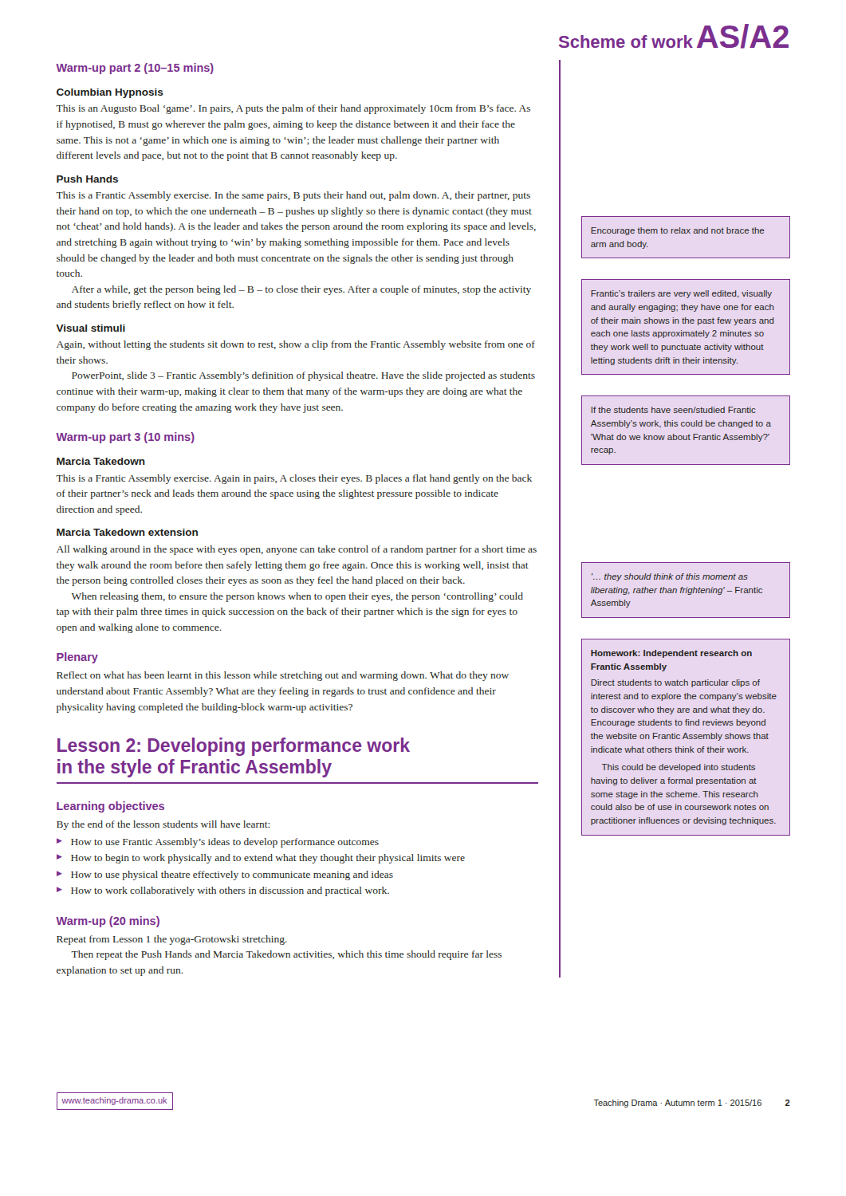Scheme of work AS/A2
Warm-up part 2 (10–15 mins)
Columbian Hypnosis
This is an Augusto Boal ‘game’. In pairs, A puts the palm of their hand approximately 10cm from B’s face. As if hypnotised, B must go wherever the palm goes, aiming to keep the distance between it and their face the same. This is not a ‘game’ in which one is aiming to ‘win’; the leader must challenge their partner with different levels and pace, but not to the point that B cannot reasonably keep up.
Push Hands
This is a Frantic Assembly exercise. In the same pairs, B puts their hand out, palm down. A, their partner, puts their hand on top, to which the one underneath – B – pushes up slightly so there is dynamic contact (they must not ‘cheat’ and hold hands). A is the leader and takes the person around the room exploring its space and levels, and stretching B again without trying to ‘win’ by making something impossible for them. Pace and levels should be changed by the leader and both must concentrate on the signals the other is sending just through touch.
After a while, get the person being led – B – to close their eyes. After a couple of minutes, stop the activity and students briefly reflect on how it felt.
Visual stimuli
Again, without letting the students sit down to rest, show a clip from the Frantic Assembly website from one of their shows.
PowerPoint, slide 3 – Frantic Assembly’s definition of physical theatre. Have the slide projected as students continue with their warm-up, making it clear to them that many of the warm-ups they are doing are what the company do before creating the amazing work they have just seen.
Warm-up part 3 (10 mins)
Marcia Takedown
This is a Frantic Assembly exercise. Again in pairs, A closes their eyes. B places a flat hand gently on the back of their partner’s neck and leads them around the space using the slightest pressure possible to indicate direction and speed.
Marcia Takedown extension
All walking around in the space with eyes open, anyone can take control of a random partner for a short time as they walk around the room before then safely letting them go free again. Once this is working well, insist that the person being controlled closes their eyes as soon as they feel the hand placed on their back.
When releasing them, to ensure the person knows when to open their eyes, the person ‘controlling’ could tap with their palm three times in quick succession on the back of their partner which is the sign for eyes to open and walking alone to commence.
Plenary
Reflect on what has been learnt in this lesson while stretching out and warming down. What do they now understand about Frantic Assembly? What are they feeling in regards to trust and confidence and their physicality having completed the building-block warm-up activities?
Lesson 2: Developing performance work
in the style of Frantic Assembly
Learning objectives
By the end of the lesson students will have learnt:
How to use Frantic Assembly’s ideas to develop performance outcomes
How to begin to work physically and to extend what they thought their physical limits were
How to use physical theatre effectively to communicate meaning and ideas
How to work collaboratively with others in discussion and practical work.
Warm-up (20 mins)
Repeat from Lesson 1 the yoga-Grotowski stretching.
Then repeat the Push Hands and Marcia Takedown activities, which this time should require far less explanation to set up and run.
Encourage them to relax and not brace the arm and body.
Frantic’s trailers are very well edited, visually and aurally engaging; they have one for each of their main shows in the past few years and each one lasts approximately 2 minutes so they work well to punctuate activity without letting students drift in their intensity.
If the students have seen/studied Frantic Assembly’s work, this could be changed to a 'What do we know about Frantic Assembly?' recap.
'… they should think of this moment as liberating, rather than frightening' – Frantic Assembly
Homework: Independent research on Frantic Assembly
Direct students to watch particular clips of interest and to explore the company’s website to discover who they are and what they do. Encourage students to find reviews beyond the website on Frantic Assembly shows that indicate what others think of their work.
This could be developed into students having to deliver a formal presentation at some stage in the scheme. This research could also be of use in coursework notes on practitioner influences or devising techniques.
www.teaching-drama.co.uk
Teaching Drama · Autumn term 1 · 2015/16 2